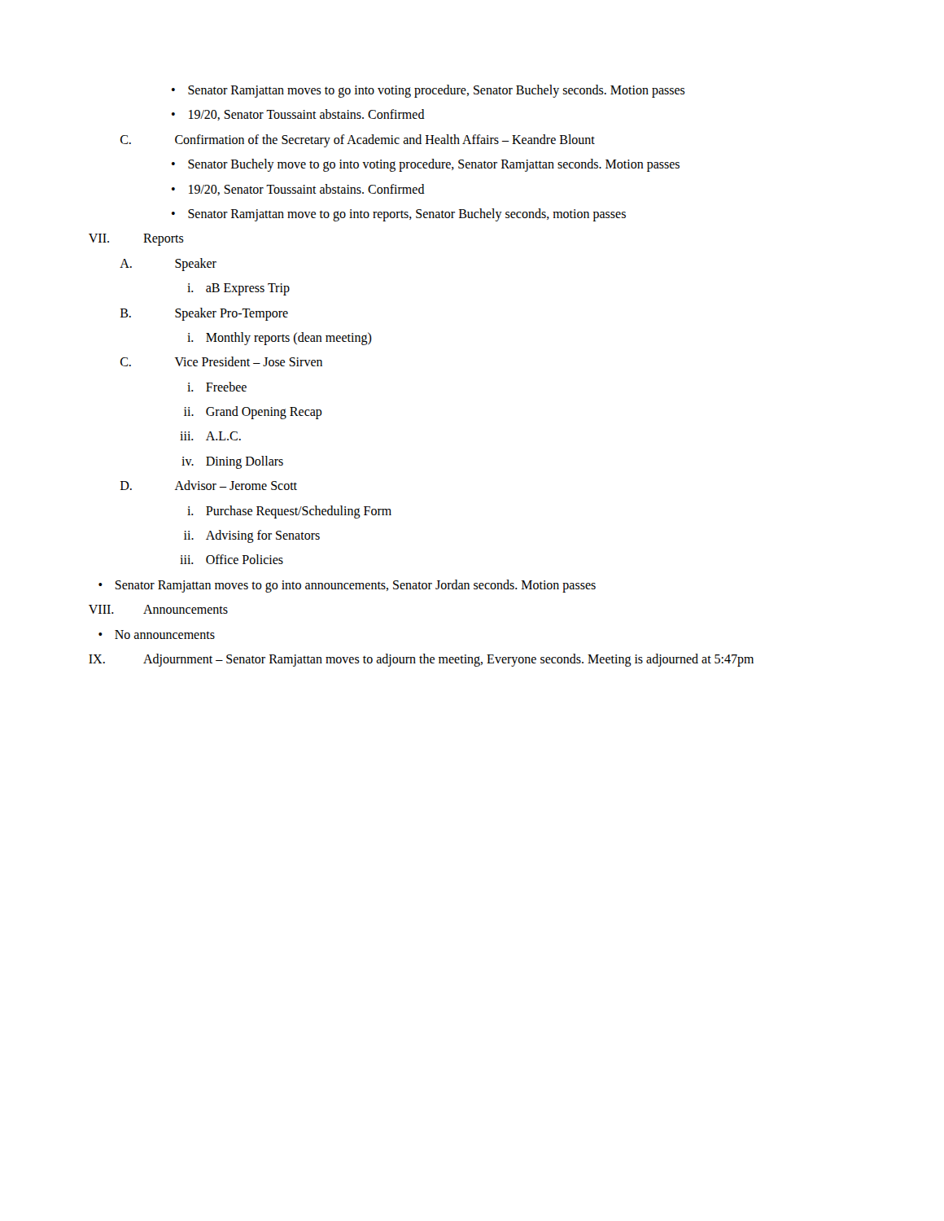•
Senator Ramjattan moves to go into voting procedure, Senator Buchely seconds. Motion passes
•
19/20, Senator Toussaint abstains. Confirmed
C.
Confirmation of the Secretary of Academic and Health Affairs – Keandre Blount
•
Senator Buchely move to go into voting procedure, Senator Ramjattan seconds. Motion passes
•
19/20, Senator Toussaint abstains. Confirmed
•
Senator Ramjattan move to go into reports, Senator Buchely seconds, motion passes
VII.
Reports
A.
Speaker
i.
aB Express Trip
B.
Speaker Pro-Tempore
i.
Monthly reports (dean meeting)
C.
Vice President – Jose Sirven
i.
Freebee
ii.
Grand Opening Recap
iii.
A.L.C.
iv.
Dining Dollars
D.
Advisor – Jerome Scott
i.
Purchase Request/Scheduling Form
ii.
Advising for Senators
iii.
Office Policies
•
Senator Ramjattan moves to go into announcements, Senator Jordan seconds. Motion passes
VIII.
Announcements
•
No announcements
IX.
Adjournment – Senator Ramjattan moves to adjourn the meeting, Everyone seconds. Meeting is adjourned at 5:47pm